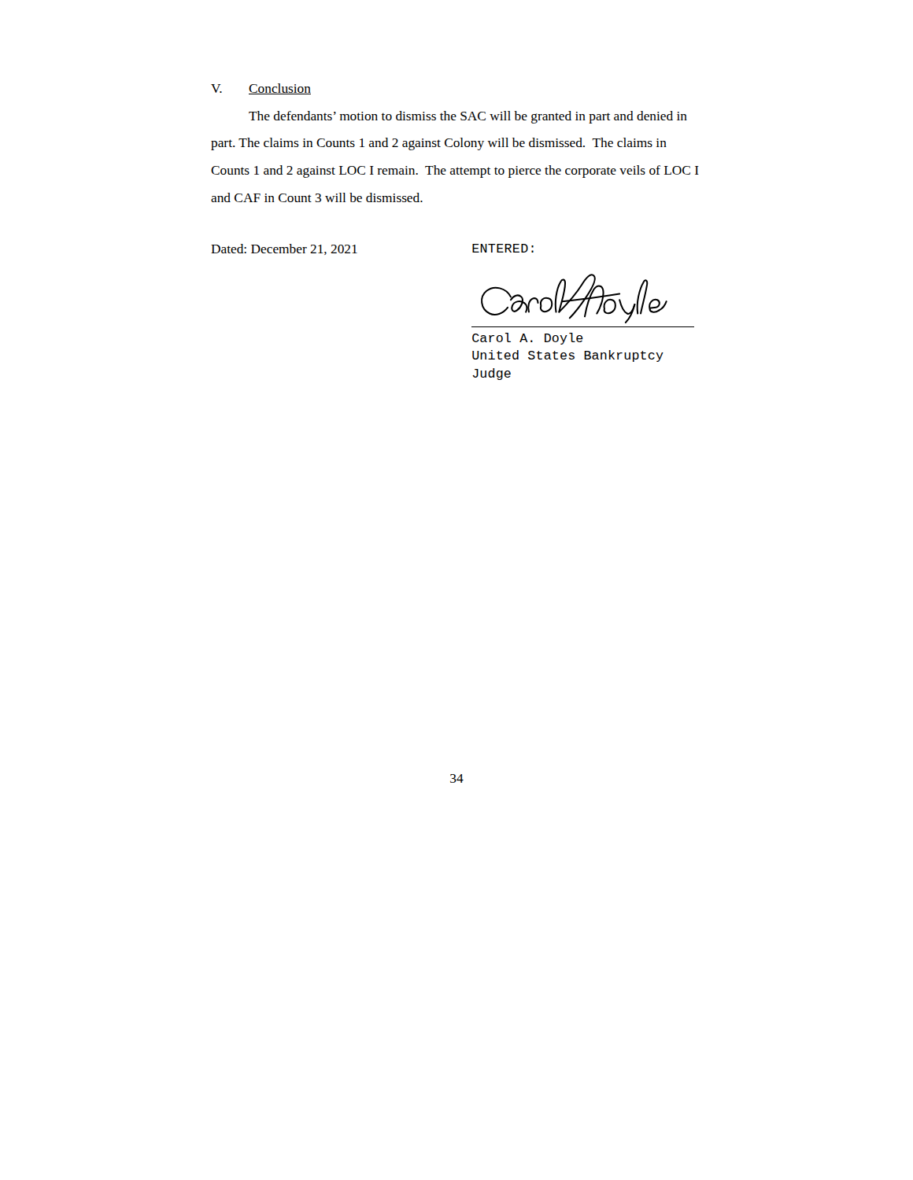V. Conclusion
The defendants’ motion to dismiss the SAC will be granted in part and denied in part. The claims in Counts 1 and 2 against Colony will be dismissed. The claims in Counts 1 and 2 against LOC I remain. The attempt to pierce the corporate veils of LOC I and CAF in Count 3 will be dismissed.
Dated: December 21, 2021
ENTERED:
Carol A. Doyle
United States Bankruptcy Judge
34